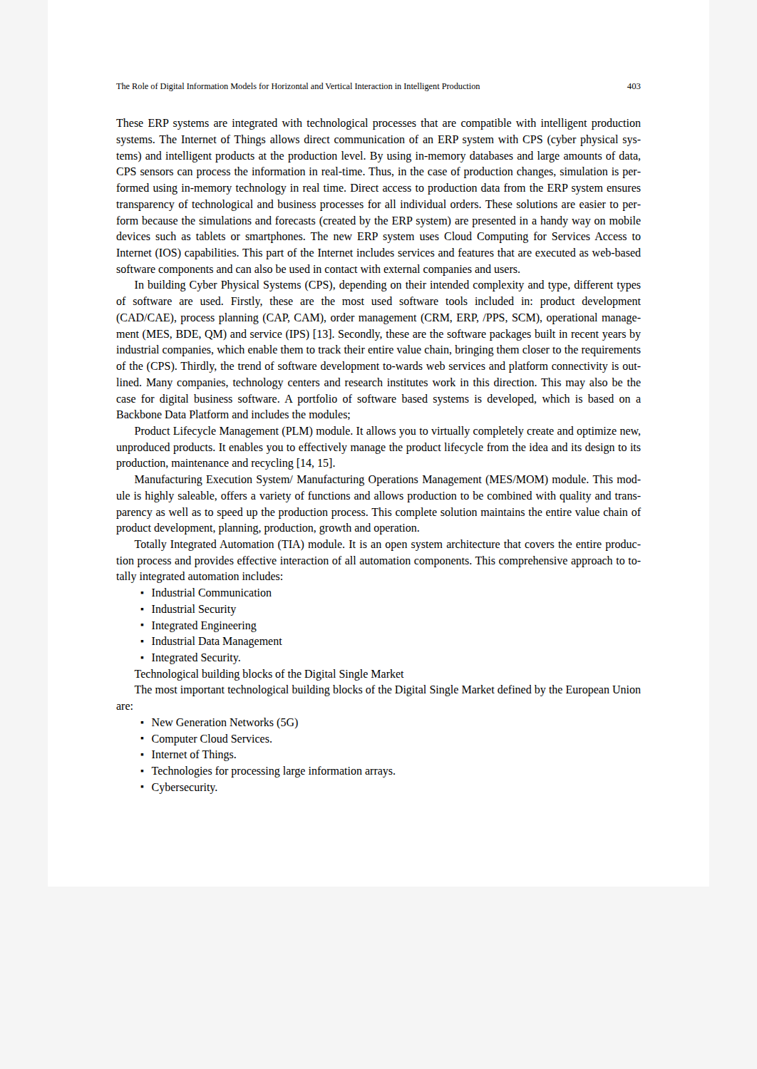The Role of Digital Information Models for Horizontal and Vertical Interaction in Intelligent Production 403
These ERP systems are integrated with technological processes that are compatible with intelligent production systems. The Internet of Things allows direct communication of an ERP system with CPS (cyber physical systems) and intelligent products at the production level. By using in-memory databases and large amounts of data, CPS sensors can process the information in real-time. Thus, in the case of production changes, simulation is performed using in-memory technology in real time. Direct access to production data from the ERP system ensures transparency of technological and business processes for all individual orders. These solutions are easier to perform because the simulations and forecasts (created by the ERP system) are presented in a handy way on mobile devices such as tablets or smartphones. The new ERP system uses Cloud Computing for Services Access to Internet (IOS) capabilities. This part of the Internet includes services and features that are executed as web-based software components and can also be used in contact with external companies and users.
In building Cyber Physical Systems (CPS), depending on their intended complexity and type, different types of software are used. Firstly, these are the most used software tools included in: product development (CAD/CAE), process planning (CAP, CAM), order management (CRM, ERP, /PPS, SCM), operational management (MES, BDE, QM) and service (IPS) [13]. Secondly, these are the software packages built in recent years by industrial companies, which enable them to track their entire value chain, bringing them closer to the requirements of the (CPS). Thirdly, the trend of software development to-wards web services and platform connectivity is outlined. Many companies, technology centers and research institutes work in this direction. This may also be the case for digital business software. A portfolio of software based systems is developed, which is based on a Backbone Data Platform and includes the modules;
Product Lifecycle Management (PLM) module. It allows you to virtually completely create and optimize new, unproduced products. It enables you to effectively manage the product lifecycle from the idea and its design to its production, maintenance and recycling [14, 15].
Manufacturing Execution System/ Manufacturing Operations Management (MES/MOM) module. This module is highly saleable, offers a variety of functions and allows production to be combined with quality and transparency as well as to speed up the production process. This complete solution maintains the entire value chain of product development, planning, production, growth and operation.
Totally Integrated Automation (TIA) module. It is an open system architecture that covers the entire production process and provides effective interaction of all automation components. This comprehensive approach to totally integrated automation includes:
Industrial Communication
Industrial Security
Integrated Engineering
Industrial Data Management
Integrated Security.
Technological building blocks of the Digital Single Market
The most important technological building blocks of the Digital Single Market defined by the European Union are:
New Generation Networks (5G)
Computer Cloud Services.
Internet of Things.
Technologies for processing large information arrays.
Cybersecurity.